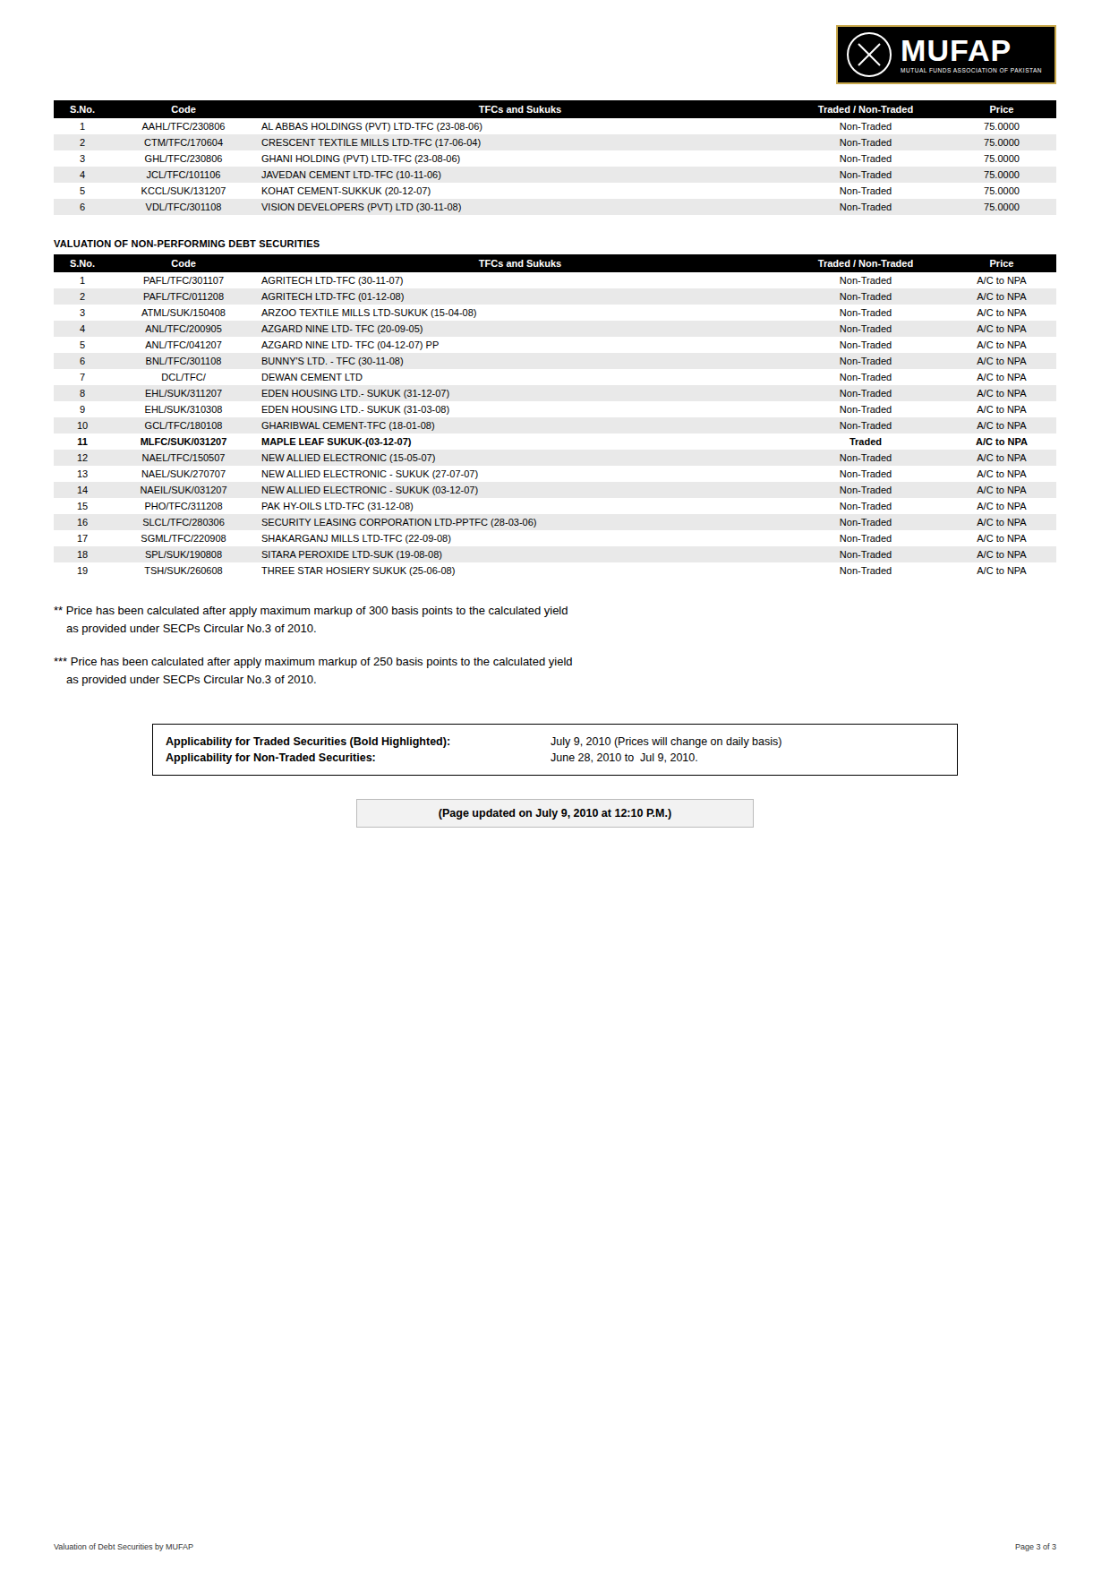MUFAP
MUTUAL FUNDS ASSOCIATION OF PAKISTAN
| S.No. | Code | TFCs and Sukuks | Traded / Non-Traded | Price |
| --- | --- | --- | --- | --- |
| 1 | AAHL/TFC/230806 | AL ABBAS HOLDINGS (PVT) LTD-TFC (23-08-06) | Non-Traded | 75.0000 |
| 2 | CTM/TFC/170604 | CRESCENT TEXTILE MILLS LTD-TFC (17-06-04) | Non-Traded | 75.0000 |
| 3 | GHL/TFC/230806 | GHANI HOLDING (PVT) LTD-TFC (23-08-06) | Non-Traded | 75.0000 |
| 4 | JCL/TFC/101106 | JAVEDAN CEMENT LTD-TFC (10-11-06) | Non-Traded | 75.0000 |
| 5 | KCCL/SUK/131207 | KOHAT CEMENT-SUKKUK (20-12-07) | Non-Traded | 75.0000 |
| 6 | VDL/TFC/301108 | VISION DEVELOPERS (PVT) LTD (30-11-08) | Non-Traded | 75.0000 |
VALUATION OF NON-PERFORMING DEBT SECURITIES
| S.No. | Code | TFCs and Sukuks | Traded / Non-Traded | Price |
| --- | --- | --- | --- | --- |
| 1 | PAFL/TFC/301107 | AGRITECH LTD-TFC (30-11-07) | Non-Traded | A/C to NPA |
| 2 | PAFL/TFC/011208 | AGRITECH LTD-TFC (01-12-08) | Non-Traded | A/C to NPA |
| 3 | ATML/SUK/150408 | ARZOO TEXTILE MILLS LTD-SUKUK (15-04-08) | Non-Traded | A/C to NPA |
| 4 | ANL/TFC/200905 | AZGARD NINE LTD- TFC (20-09-05) | Non-Traded | A/C to NPA |
| 5 | ANL/TFC/041207 | AZGARD NINE LTD- TFC (04-12-07) PP | Non-Traded | A/C to NPA |
| 6 | BNL/TFC/301108 | BUNNY'S LTD. - TFC (30-11-08) | Non-Traded | A/C to NPA |
| 7 | DCL/TFC/ | DEWAN CEMENT LTD | Non-Traded | A/C to NPA |
| 8 | EHL/SUK/311207 | EDEN HOUSING LTD.- SUKUK (31-12-07) | Non-Traded | A/C to NPA |
| 9 | EHL/SUK/310308 | EDEN HOUSING LTD.- SUKUK (31-03-08) | Non-Traded | A/C to NPA |
| 10 | GCL/TFC/180108 | GHARIBWAL CEMENT-TFC (18-01-08) | Non-Traded | A/C to NPA |
| 11 | MLFC/SUK/031207 | MAPLE LEAF SUKUK-(03-12-07) | Traded | A/C to NPA |
| 12 | NAEL/TFC/150507 | NEW ALLIED ELECTRONIC (15-05-07) | Non-Traded | A/C to NPA |
| 13 | NAEL/SUK/270707 | NEW ALLIED ELECTRONIC - SUKUK (27-07-07) | Non-Traded | A/C to NPA |
| 14 | NAEIL/SUK/031207 | NEW ALLIED ELECTRONIC - SUKUK (03-12-07) | Non-Traded | A/C to NPA |
| 15 | PHO/TFC/311208 | PAK HY-OILS LTD-TFC (31-12-08) | Non-Traded | A/C to NPA |
| 16 | SLCL/TFC/280306 | SECURITY LEASING CORPORATION LTD-PPTFC (28-03-06) | Non-Traded | A/C to NPA |
| 17 | SGML/TFC/220908 | SHAKARGANJ MILLS LTD-TFC (22-09-08) | Non-Traded | A/C to NPA |
| 18 | SPL/SUK/190808 | SITARA PEROXIDE LTD-SUK (19-08-08) | Non-Traded | A/C to NPA |
| 19 | TSH/SUK/260608 | THREE STAR HOSIERY SUKUK (25-06-08) | Non-Traded | A/C to NPA |
** Price has been calculated after apply maximum markup of 300 basis points to the calculated yield as provided under SECPs Circular No.3 of 2010.
*** Price has been calculated after apply maximum markup of 250 basis points to the calculated yield as provided under SECPs Circular No.3 of 2010.
| Applicability for Traded Securities (Bold Highlighted): | July 9, 2010 (Prices will change on daily basis) |
| Applicability for Non-Traded Securities: | June 28, 2010 to Jul 9, 2010. |
(Page updated on July 9, 2010 at 12:10 P.M.)
Valuation of Debt Securities by MUFAP
Page 3 of 3